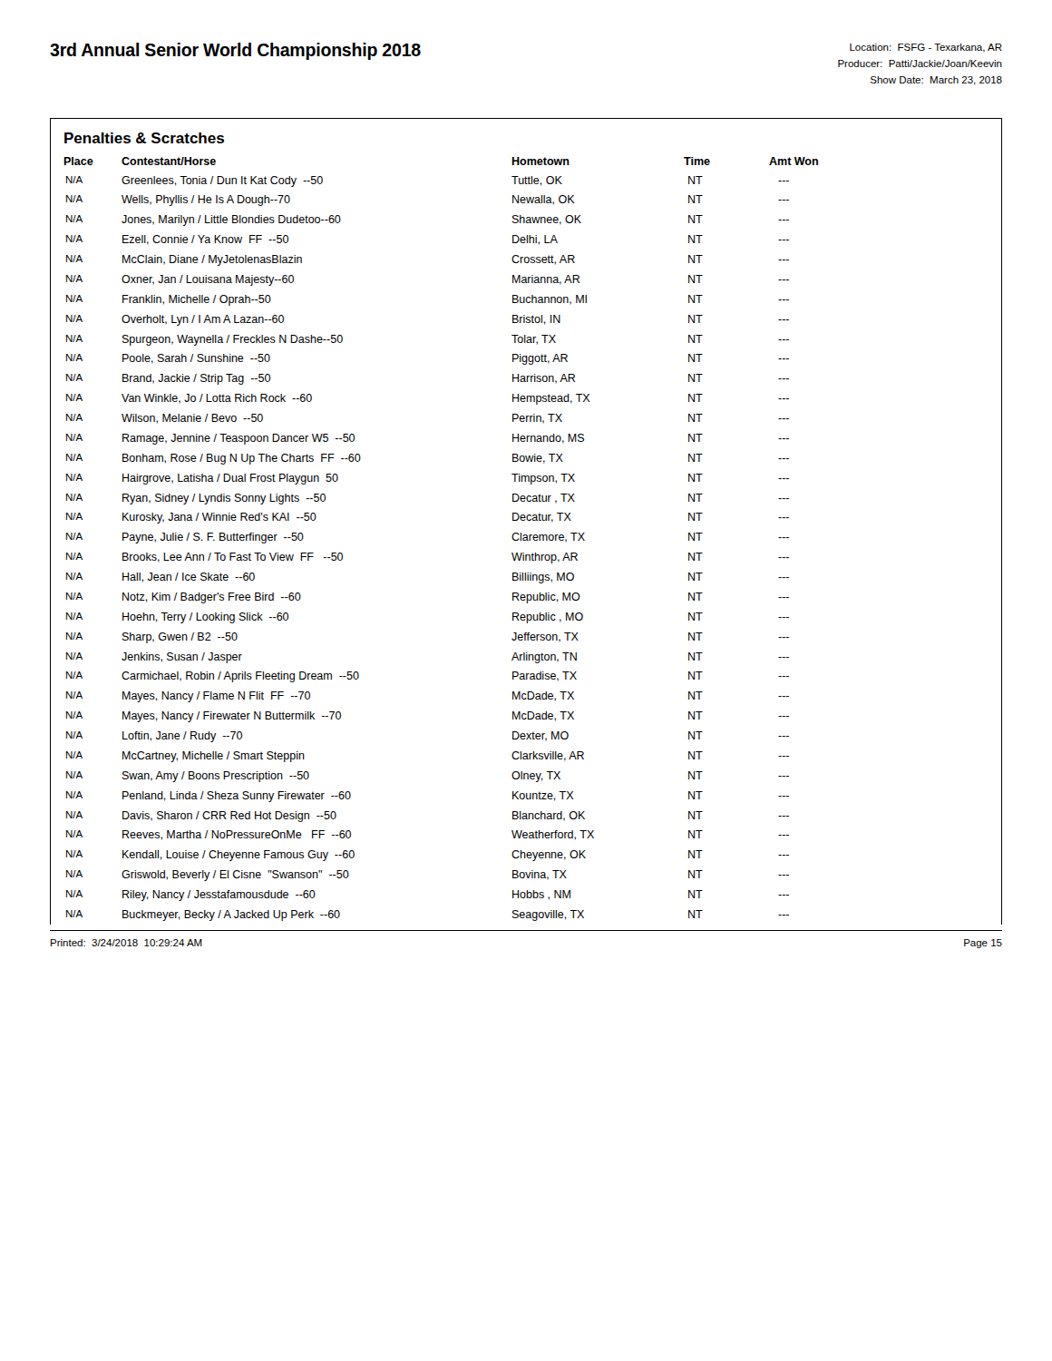3rd Annual Senior World Championship 2018
Location: FSFG - Texarkana, AR
Producer: Patti/Jackie/Joan/Keevin
Show Date: March 23, 2018
Penalties & Scratches
| Place | Contestant/Horse | Hometown | Time | Amt Won |
| --- | --- | --- | --- | --- |
| N/A | Greenlees, Tonia / Dun It Kat Cody --50 | Tuttle, OK | NT | --- |
| N/A | Wells, Phyllis / He Is A Dough--70 | Newalla, OK | NT | --- |
| N/A | Jones, Marilyn / Little Blondies Dudetoo--60 | Shawnee, OK | NT | --- |
| N/A | Ezell, Connie / Ya Know FF --50 | Delhi, LA | NT | --- |
| N/A | McClain, Diane / MyJetolenasBlazin | Crossett, AR | NT | --- |
| N/A | Oxner, Jan / Louisana Majesty--60 | Marianna, AR | NT | --- |
| N/A | Franklin, Michelle / Oprah--50 | Buchannon, MI | NT | --- |
| N/A | Overholt, Lyn / I Am A Lazan--60 | Bristol, IN | NT | --- |
| N/A | Spurgeon, Waynella / Freckles N Dashe--50 | Tolar, TX | NT | --- |
| N/A | Poole, Sarah / Sunshine --50 | Piggott, AR | NT | --- |
| N/A | Brand, Jackie / Strip Tag --50 | Harrison, AR | NT | --- |
| N/A | Van Winkle, Jo / Lotta Rich Rock --60 | Hempstead, TX | NT | --- |
| N/A | Wilson, Melanie / Bevo --50 | Perrin, TX | NT | --- |
| N/A | Ramage, Jennine / Teaspoon Dancer W5 --50 | Hernando, MS | NT | --- |
| N/A | Bonham, Rose / Bug N Up The Charts FF --60 | Bowie, TX | NT | --- |
| N/A | Hairgrove, Latisha / Dual Frost Playgun 50 | Timpson, TX | NT | --- |
| N/A | Ryan, Sidney / Lyndis Sonny Lights --50 | Decatur , TX | NT | --- |
| N/A | Kurosky, Jana / Winnie Red's KAI --50 | Decatur, TX | NT | --- |
| N/A | Payne, Julie / S. F. Butterfinger --50 | Claremore, TX | NT | --- |
| N/A | Brooks, Lee Ann / To Fast To View FF --50 | Winthrop, AR | NT | --- |
| N/A | Hall, Jean / Ice Skate --60 | Billiings, MO | NT | --- |
| N/A | Notz, Kim / Badger's Free Bird --60 | Republic, MO | NT | --- |
| N/A | Hoehn, Terry / Looking Slick --60 | Republic , MO | NT | --- |
| N/A | Sharp, Gwen / B2 --50 | Jefferson, TX | NT | --- |
| N/A | Jenkins, Susan / Jasper | Arlington, TN | NT | --- |
| N/A | Carmichael, Robin / Aprils Fleeting Dream --50 | Paradise, TX | NT | --- |
| N/A | Mayes, Nancy / Flame N Flit FF --70 | McDade, TX | NT | --- |
| N/A | Mayes, Nancy / Firewater N Buttermilk --70 | McDade, TX | NT | --- |
| N/A | Loftin, Jane / Rudy --70 | Dexter, MO | NT | --- |
| N/A | McCartney, Michelle / Smart Steppin | Clarksville, AR | NT | --- |
| N/A | Swan, Amy / Boons Prescription --50 | Olney, TX | NT | --- |
| N/A | Penland, Linda / Sheza Sunny Firewater --60 | Kountze, TX | NT | --- |
| N/A | Davis, Sharon / CRR Red Hot Design --50 | Blanchard, OK | NT | --- |
| N/A | Reeves, Martha / NoPressureOnMe FF --60 | Weatherford, TX | NT | --- |
| N/A | Kendall, Louise / Cheyenne Famous Guy --60 | Cheyenne, OK | NT | --- |
| N/A | Griswold, Beverly / El Cisne "Swanson" --50 | Bovina, TX | NT | --- |
| N/A | Riley, Nancy / Jesstafamousdude --60 | Hobbs , NM | NT | --- |
| N/A | Buckmeyer, Becky / A Jacked Up Perk --60 | Seagoville, TX | NT | --- |
Printed: 3/24/2018 10:29:24 AM Page 15